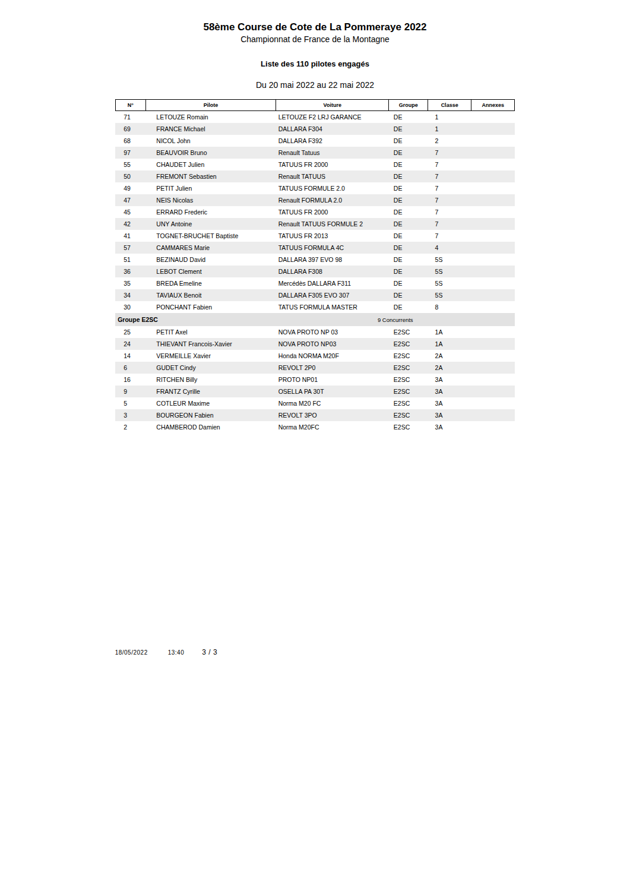58ème Course de Cote de La Pommeraye 2022
Championnat de France de la Montagne
Liste des 110 pilotes engagés
Du 20 mai 2022 au 22 mai 2022
| N° | Pilote | Voiture | Groupe | Classe | Annexes |
| --- | --- | --- | --- | --- | --- |
| 71 | LETOUZE Romain | LETOUZE F2 LRJ GARANCE | DE | 1 | |
| 69 | FRANCE Michael | DALLARA F304 | DE | 1 | |
| 68 | NICOL John | DALLARA F392 | DE | 2 | |
| 97 | BEAUVOIR Bruno | Renault Tatuus | DE | 7 | |
| 55 | CHAUDET Julien | TATUUS FR 2000 | DE | 7 | |
| 50 | FREMONT Sebastien | Renault TATUUS | DE | 7 | |
| 49 | PETIT Julien | TATUUS FORMULE 2.0 | DE | 7 | |
| 47 | NEIS Nicolas | Renault FORMULA 2.0 | DE | 7 | |
| 45 | ERRARD Frederic | TATUUS FR 2000 | DE | 7 | |
| 42 | UNY Antoine | Renault TATUUS FORMULE 2 | DE | 7 | |
| 41 | TOGNET-BRUCHET Baptiste | TATUUS FR 2013 | DE | 7 | |
| 57 | CAMMARES Marie | TATUUS FORMULA 4C | DE | 4 | |
| 51 | BEZINAUD David | DALLARA 397 EVO 98 | DE | 5S | |
| 36 | LEBOT Clement | DALLARA F308 | DE | 5S | |
| 35 | BREDA Emeline | Mercédès DALLARA F311 | DE | 5S | |
| 34 | TAVIAUX Benoit | DALLARA F305 EVO 307 | DE | 5S | |
| 30 | PONCHANT Fabien | TATUS FORMULA MASTER | DE | 8 | |
| Groupe E2SC | 9 Concurrents |
| 25 | PETIT Axel | NOVA PROTO NP 03 | E2SC | 1A | |
| 24 | THIEVANT Francois-Xavier | NOVA PROTO NP03 | E2SC | 1A | |
| 14 | VERMEILLE Xavier | Honda NORMA M20F | E2SC | 2A | |
| 6 | GUDET Cindy | REVOLT 2P0 | E2SC | 2A | |
| 16 | RITCHEN Billy | PROTO NP01 | E2SC | 3A | |
| 9 | FRANTZ Cyrille | OSELLA PA 30T | E2SC | 3A | |
| 5 | COTLEUR Maxime | Norma M20 FC | E2SC | 3A | |
| 3 | BOURGEON Fabien | REVOLT 3PO | E2SC | 3A | |
| 2 | CHAMBEROD Damien | Norma M20FC | E2SC | 3A | |
18/05/202213:403 / 3